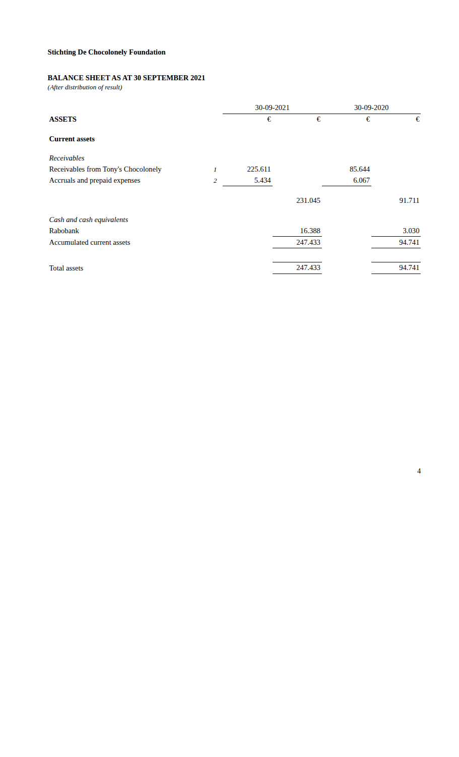Stichting De Chocolonely Foundation
Balance sheet as at 30 September 2021
(After distribution of result)
| | | 30-09-2021 | 30-09-2020 |
| ASSETS | | € | € | € | € |
| Current assets | | | | | |
| Receivables | | | | | |
| Receivables from Tony's Chocolonely | 1 | 225.611 | | 85.644 | |
| Accruals and prepaid expenses | 2 | 5.434 | | 6.067 | |
| | | | 231.045 | | 91.711 |
| Cash and cash equivalents | | | | | |
| Rabobank | | | 16.388 | | 3.030 |
| Accumulated current assets | | | 247.433 | | 94.741 |
| Total assets | | | 247.433 | | 94.741 |
4